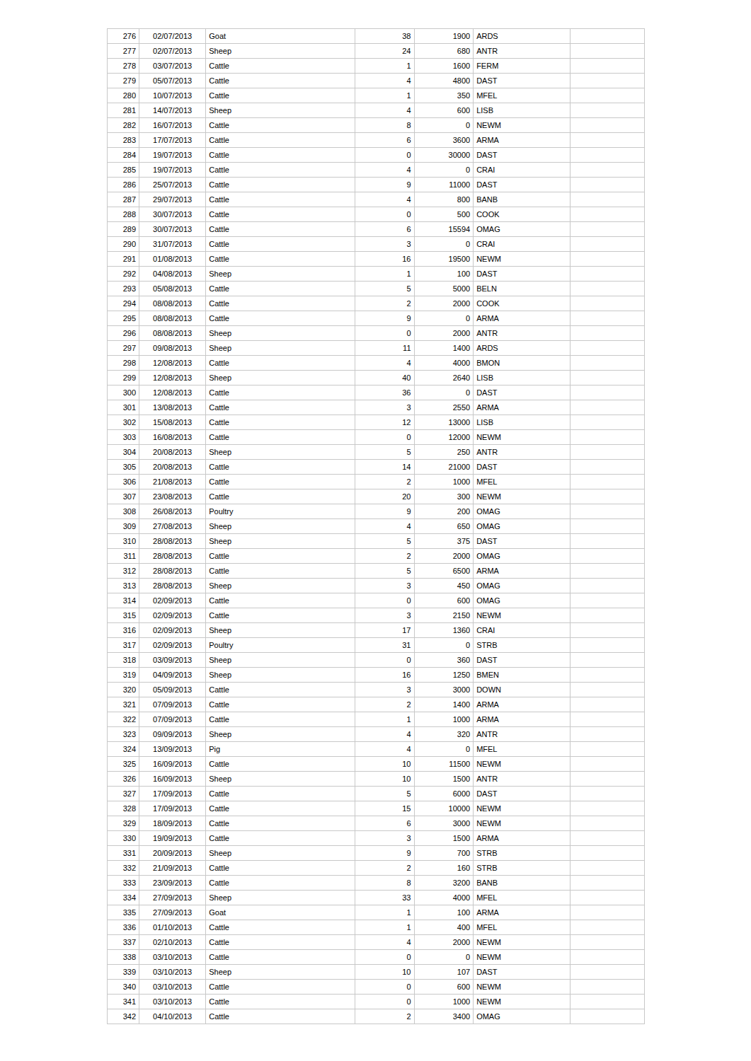| 276 | 02/07/2013 | Goat | 38 | 1900 | ARDS | |
| 277 | 02/07/2013 | Sheep | 24 | 680 | ANTR | |
| 278 | 03/07/2013 | Cattle | 1 | 1600 | FERM | |
| 279 | 05/07/2013 | Cattle | 4 | 4800 | DAST | |
| 280 | 10/07/2013 | Cattle | 1 | 350 | MFEL | |
| 281 | 14/07/2013 | Sheep | 4 | 600 | LISB | |
| 282 | 16/07/2013 | Cattle | 8 | 0 | NEWM | |
| 283 | 17/07/2013 | Cattle | 6 | 3600 | ARMA | |
| 284 | 19/07/2013 | Cattle | 0 | 30000 | DAST | |
| 285 | 19/07/2013 | Cattle | 4 | 0 | CRAI | |
| 286 | 25/07/2013 | Cattle | 9 | 11000 | DAST | |
| 287 | 29/07/2013 | Cattle | 4 | 800 | BANB | |
| 288 | 30/07/2013 | Cattle | 0 | 500 | COOK | |
| 289 | 30/07/2013 | Cattle | 6 | 15594 | OMAG | |
| 290 | 31/07/2013 | Cattle | 3 | 0 | CRAI | |
| 291 | 01/08/2013 | Cattle | 16 | 19500 | NEWM | |
| 292 | 04/08/2013 | Sheep | 1 | 100 | DAST | |
| 293 | 05/08/2013 | Cattle | 5 | 5000 | BELN | |
| 294 | 08/08/2013 | Cattle | 2 | 2000 | COOK | |
| 295 | 08/08/2013 | Cattle | 9 | 0 | ARMA | |
| 296 | 08/08/2013 | Sheep | 0 | 2000 | ANTR | |
| 297 | 09/08/2013 | Sheep | 11 | 1400 | ARDS | |
| 298 | 12/08/2013 | Cattle | 4 | 4000 | BMON | |
| 299 | 12/08/2013 | Sheep | 40 | 2640 | LISB | |
| 300 | 12/08/2013 | Cattle | 36 | 0 | DAST | |
| 301 | 13/08/2013 | Cattle | 3 | 2550 | ARMA | |
| 302 | 15/08/2013 | Cattle | 12 | 13000 | LISB | |
| 303 | 16/08/2013 | Cattle | 0 | 12000 | NEWM | |
| 304 | 20/08/2013 | Sheep | 5 | 250 | ANTR | |
| 305 | 20/08/2013 | Cattle | 14 | 21000 | DAST | |
| 306 | 21/08/2013 | Cattle | 2 | 1000 | MFEL | |
| 307 | 23/08/2013 | Cattle | 20 | 300 | NEWM | |
| 308 | 26/08/2013 | Poultry | 9 | 200 | OMAG | |
| 309 | 27/08/2013 | Sheep | 4 | 650 | OMAG | |
| 310 | 28/08/2013 | Sheep | 5 | 375 | DAST | |
| 311 | 28/08/2013 | Cattle | 2 | 2000 | OMAG | |
| 312 | 28/08/2013 | Cattle | 5 | 6500 | ARMA | |
| 313 | 28/08/2013 | Sheep | 3 | 450 | OMAG | |
| 314 | 02/09/2013 | Cattle | 0 | 600 | OMAG | |
| 315 | 02/09/2013 | Cattle | 3 | 2150 | NEWM | |
| 316 | 02/09/2013 | Sheep | 17 | 1360 | CRAI | |
| 317 | 02/09/2013 | Poultry | 31 | 0 | STRB | |
| 318 | 03/09/2013 | Sheep | 0 | 360 | DAST | |
| 319 | 04/09/2013 | Sheep | 16 | 1250 | BMEN | |
| 320 | 05/09/2013 | Cattle | 3 | 3000 | DOWN | |
| 321 | 07/09/2013 | Cattle | 2 | 1400 | ARMA | |
| 322 | 07/09/2013 | Cattle | 1 | 1000 | ARMA | |
| 323 | 09/09/2013 | Sheep | 4 | 320 | ANTR | |
| 324 | 13/09/2013 | Pig | 4 | 0 | MFEL | |
| 325 | 16/09/2013 | Cattle | 10 | 11500 | NEWM | |
| 326 | 16/09/2013 | Sheep | 10 | 1500 | ANTR | |
| 327 | 17/09/2013 | Cattle | 5 | 6000 | DAST | |
| 328 | 17/09/2013 | Cattle | 15 | 10000 | NEWM | |
| 329 | 18/09/2013 | Cattle | 6 | 3000 | NEWM | |
| 330 | 19/09/2013 | Cattle | 3 | 1500 | ARMA | |
| 331 | 20/09/2013 | Sheep | 9 | 700 | STRB | |
| 332 | 21/09/2013 | Cattle | 2 | 160 | STRB | |
| 333 | 23/09/2013 | Cattle | 8 | 3200 | BANB | |
| 334 | 27/09/2013 | Sheep | 33 | 4000 | MFEL | |
| 335 | 27/09/2013 | Goat | 1 | 100 | ARMA | |
| 336 | 01/10/2013 | Cattle | 1 | 400 | MFEL | |
| 337 | 02/10/2013 | Cattle | 4 | 2000 | NEWM | |
| 338 | 03/10/2013 | Cattle | 0 | 0 | NEWM | |
| 339 | 03/10/2013 | Sheep | 10 | 107 | DAST | |
| 340 | 03/10/2013 | Cattle | 0 | 600 | NEWM | |
| 341 | 03/10/2013 | Cattle | 0 | 1000 | NEWM | |
| 342 | 04/10/2013 | Cattle | 2 | 3400 | OMAG | |